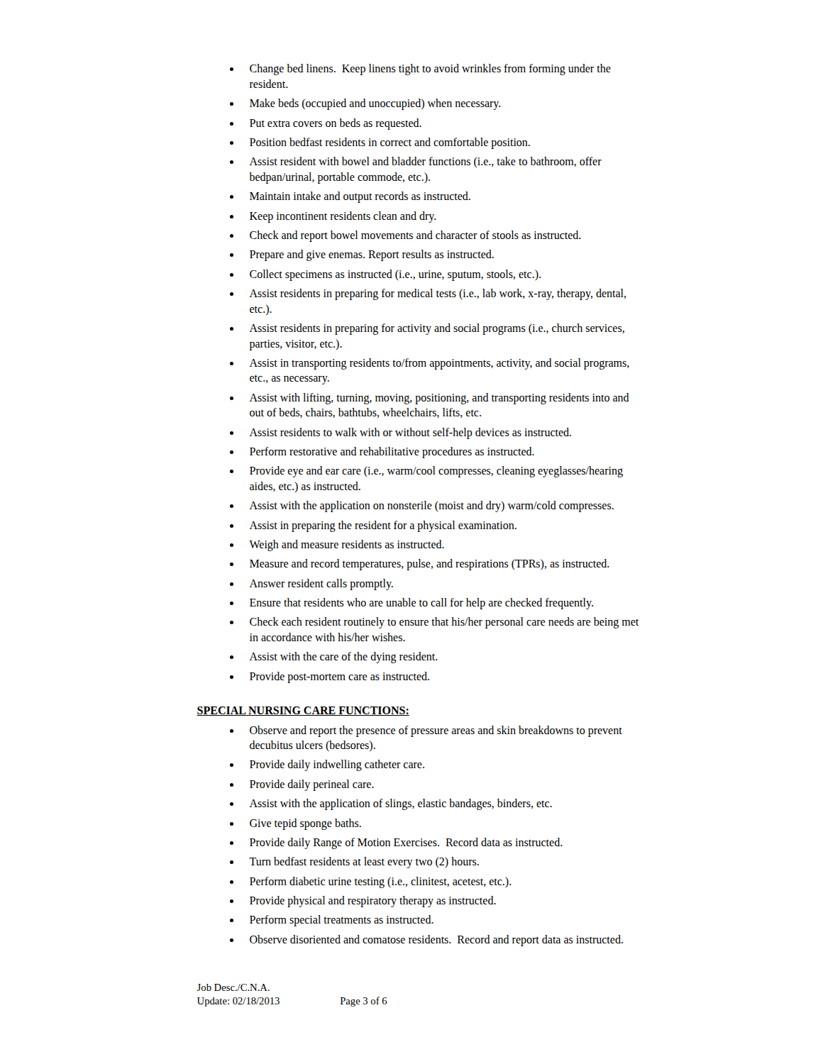Change bed linens. Keep linens tight to avoid wrinkles from forming under the resident.
Make beds (occupied and unoccupied) when necessary.
Put extra covers on beds as requested.
Position bedfast residents in correct and comfortable position.
Assist resident with bowel and bladder functions (i.e., take to bathroom, offer bedpan/urinal, portable commode, etc.).
Maintain intake and output records as instructed.
Keep incontinent residents clean and dry.
Check and report bowel movements and character of stools as instructed.
Prepare and give enemas. Report results as instructed.
Collect specimens as instructed (i.e., urine, sputum, stools, etc.).
Assist residents in preparing for medical tests (i.e., lab work, x-ray, therapy, dental, etc.).
Assist residents in preparing for activity and social programs (i.e., church services, parties, visitor, etc.).
Assist in transporting residents to/from appointments, activity, and social programs, etc., as necessary.
Assist with lifting, turning, moving, positioning, and transporting residents into and out of beds, chairs, bathtubs, wheelchairs, lifts, etc.
Assist residents to walk with or without self-help devices as instructed.
Perform restorative and rehabilitative procedures as instructed.
Provide eye and ear care (i.e., warm/cool compresses, cleaning eyeglasses/hearing aides, etc.) as instructed.
Assist with the application on nonsterile (moist and dry) warm/cold compresses.
Assist in preparing the resident for a physical examination.
Weigh and measure residents as instructed.
Measure and record temperatures, pulse, and respirations (TPRs), as instructed.
Answer resident calls promptly.
Ensure that residents who are unable to call for help are checked frequently.
Check each resident routinely to ensure that his/her personal care needs are being met in accordance with his/her wishes.
Assist with the care of the dying resident.
Provide post-mortem care as instructed.
Special Nursing Care Functions:
Observe and report the presence of pressure areas and skin breakdowns to prevent decubitus ulcers (bedsores).
Provide daily indwelling catheter care.
Provide daily perineal care.
Assist with the application of slings, elastic bandages, binders, etc.
Give tepid sponge baths.
Provide daily Range of Motion Exercises. Record data as instructed.
Turn bedfast residents at least every two (2) hours.
Perform diabetic urine testing (i.e., clinitest, acetest, etc.).
Provide physical and respiratory therapy as instructed.
Perform special treatments as instructed.
Observe disoriented and comatose residents. Record and report data as instructed.
Job Desc./C.N.A.
Update: 02/18/2013 Page 3 of 6